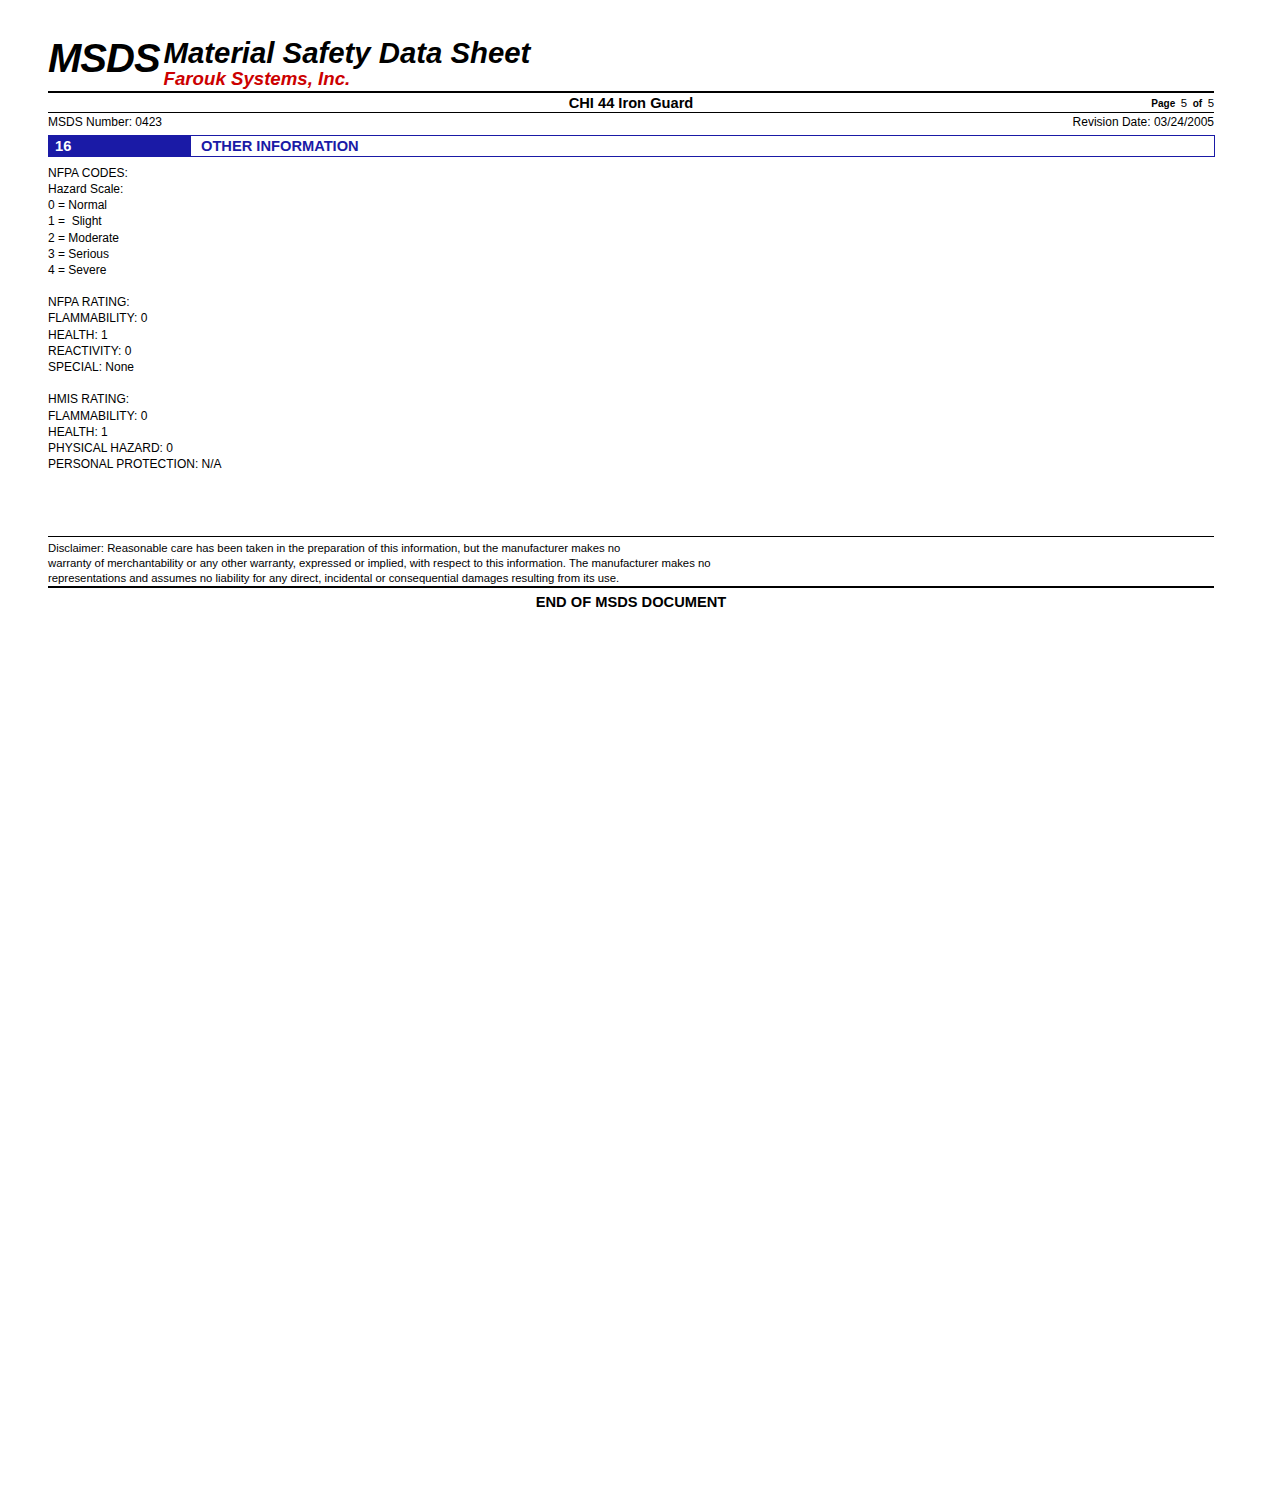MSDS Material Safety Data Sheet
Farouk Systems, Inc.
CHI 44 Iron Guard
Page 5 of 5
MSDS Number: 0423 Revision Date: 03/24/2005
16
OTHER INFORMATION
NFPA CODES:
Hazard Scale:
0 = Normal
1 = Slight
2 = Moderate
3 = Serious
4 = Severe
NFPA RATING:
FLAMMABILITY: 0
HEALTH: 1
REACTIVITY: 0
SPECIAL: None
HMIS RATING:
FLAMMABILITY: 0
HEALTH: 1
PHYSICAL HAZARD: 0
PERSONAL PROTECTION: N/A
Disclaimer: Reasonable care has been taken in the preparation of this information, but the manufacturer makes no
warranty of merchantability or any other warranty, expressed or implied, with respect to this information. The manufacturer makes no
representations and assumes no liability for any direct, incidental or consequential damages resulting from its use.
END OF MSDS DOCUMENT